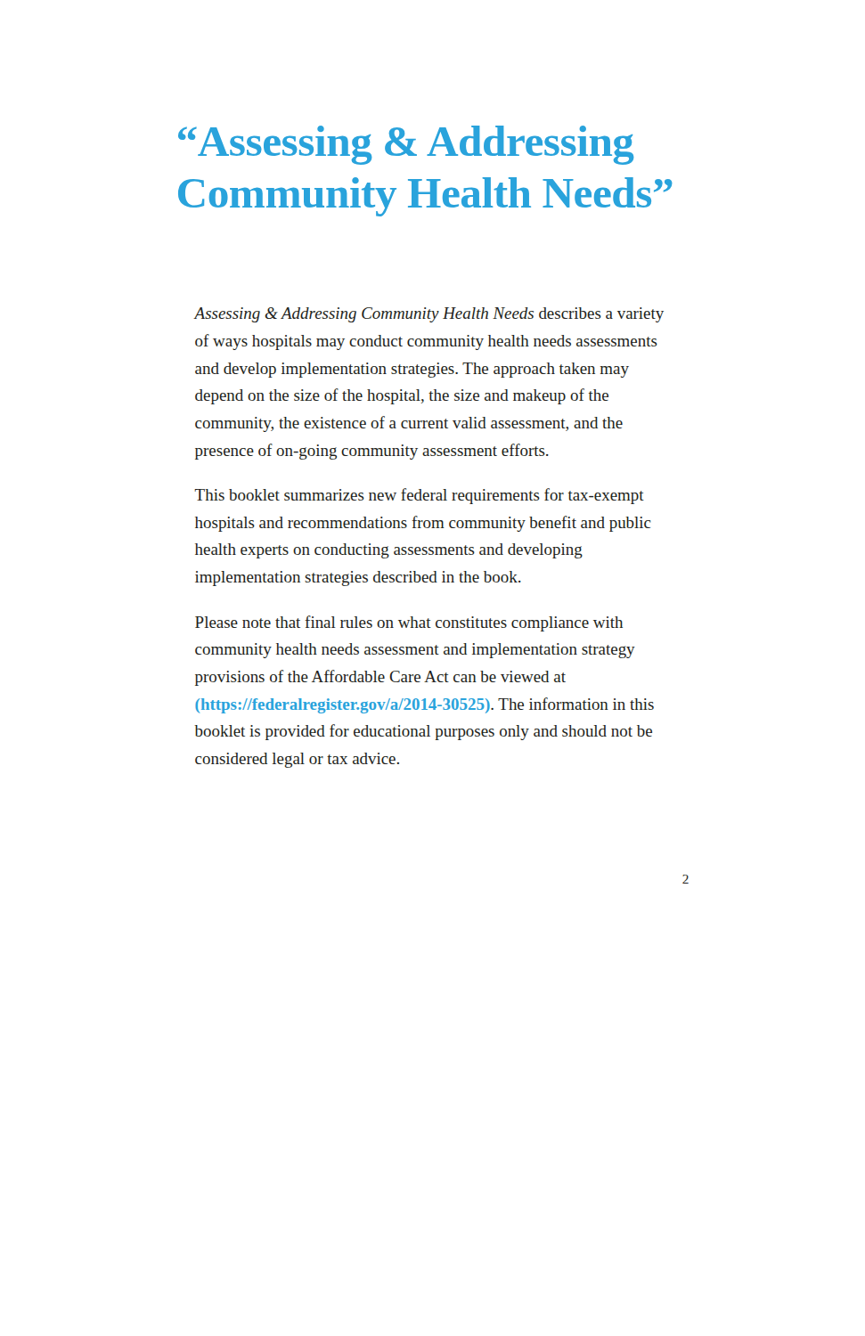“Assessing & Addressing Community Health Needs”
Assessing & Addressing Community Health Needs describes a variety of ways hospitals may conduct community health needs assessments and develop implementation strategies. The approach taken may depend on the size of the hospital, the size and makeup of the community, the existence of a current valid assessment, and the presence of on-going community assessment efforts.
This booklet summarizes new federal requirements for tax-exempt hospitals and recommendations from community benefit and public health experts on conducting assessments and developing implementation strategies described in the book.
Please note that final rules on what constitutes compliance with community health needs assessment and implementation strategy provisions of the Affordable Care Act can be viewed at (https://federalregister.gov/a/2014-30525). The information in this booklet is provided for educational purposes only and should not be considered legal or tax advice.
2